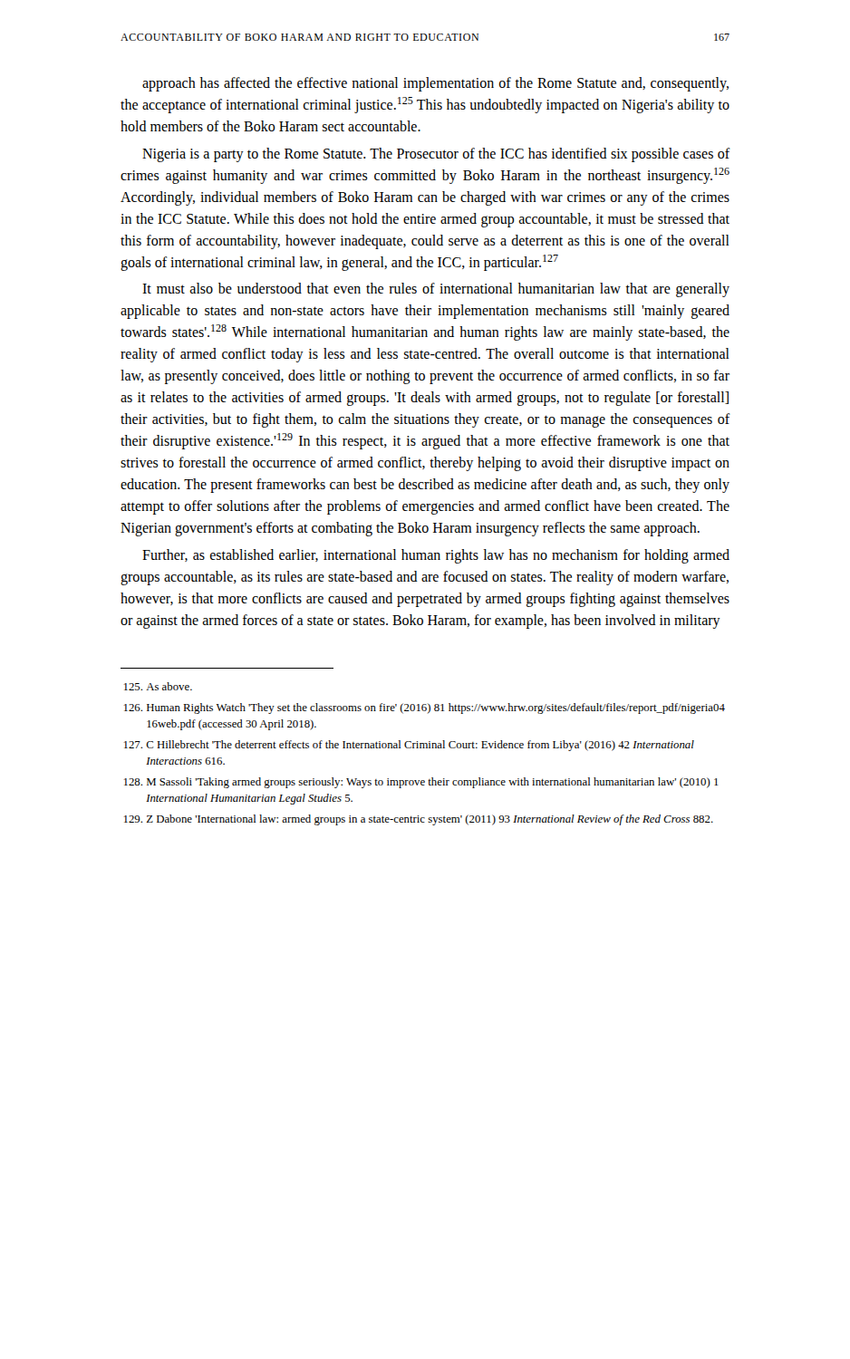Accountability of Boko Haram and right to education 167
approach has affected the effective national implementation of the Rome Statute and, consequently, the acceptance of international criminal justice.125 This has undoubtedly impacted on Nigeria's ability to hold members of the Boko Haram sect accountable.
Nigeria is a party to the Rome Statute. The Prosecutor of the ICC has identified six possible cases of crimes against humanity and war crimes committed by Boko Haram in the northeast insurgency.126 Accordingly, individual members of Boko Haram can be charged with war crimes or any of the crimes in the ICC Statute. While this does not hold the entire armed group accountable, it must be stressed that this form of accountability, however inadequate, could serve as a deterrent as this is one of the overall goals of international criminal law, in general, and the ICC, in particular.127
It must also be understood that even the rules of international humanitarian law that are generally applicable to states and non-state actors have their implementation mechanisms still 'mainly geared towards states'.128 While international humanitarian and human rights law are mainly state-based, the reality of armed conflict today is less and less state-centred. The overall outcome is that international law, as presently conceived, does little or nothing to prevent the occurrence of armed conflicts, in so far as it relates to the activities of armed groups. 'It deals with armed groups, not to regulate [or forestall] their activities, but to fight them, to calm the situations they create, or to manage the consequences of their disruptive existence.'129 In this respect, it is argued that a more effective framework is one that strives to forestall the occurrence of armed conflict, thereby helping to avoid their disruptive impact on education. The present frameworks can best be described as medicine after death and, as such, they only attempt to offer solutions after the problems of emergencies and armed conflict have been created. The Nigerian government's efforts at combating the Boko Haram insurgency reflects the same approach.
Further, as established earlier, international human rights law has no mechanism for holding armed groups accountable, as its rules are state-based and are focused on states. The reality of modern warfare, however, is that more conflicts are caused and perpetrated by armed groups fighting against themselves or against the armed forces of a state or states. Boko Haram, for example, has been involved in military
As above.
Human Rights Watch 'They set the classrooms on fire' (2016) 81 https://www.hrw.org/sites/default/files/report_pdf/nigeria0416web.pdf (accessed 30 April 2018).
C Hillebrecht 'The deterrent effects of the International Criminal Court: Evidence from Libya' (2016) 42 International Interactions 616.
M Sassoli 'Taking armed groups seriously: Ways to improve their compliance with international humanitarian law' (2010) 1 International Humanitarian Legal Studies 5.
Z Dabone 'International law: armed groups in a state-centric system' (2011) 93 International Review of the Red Cross 882.